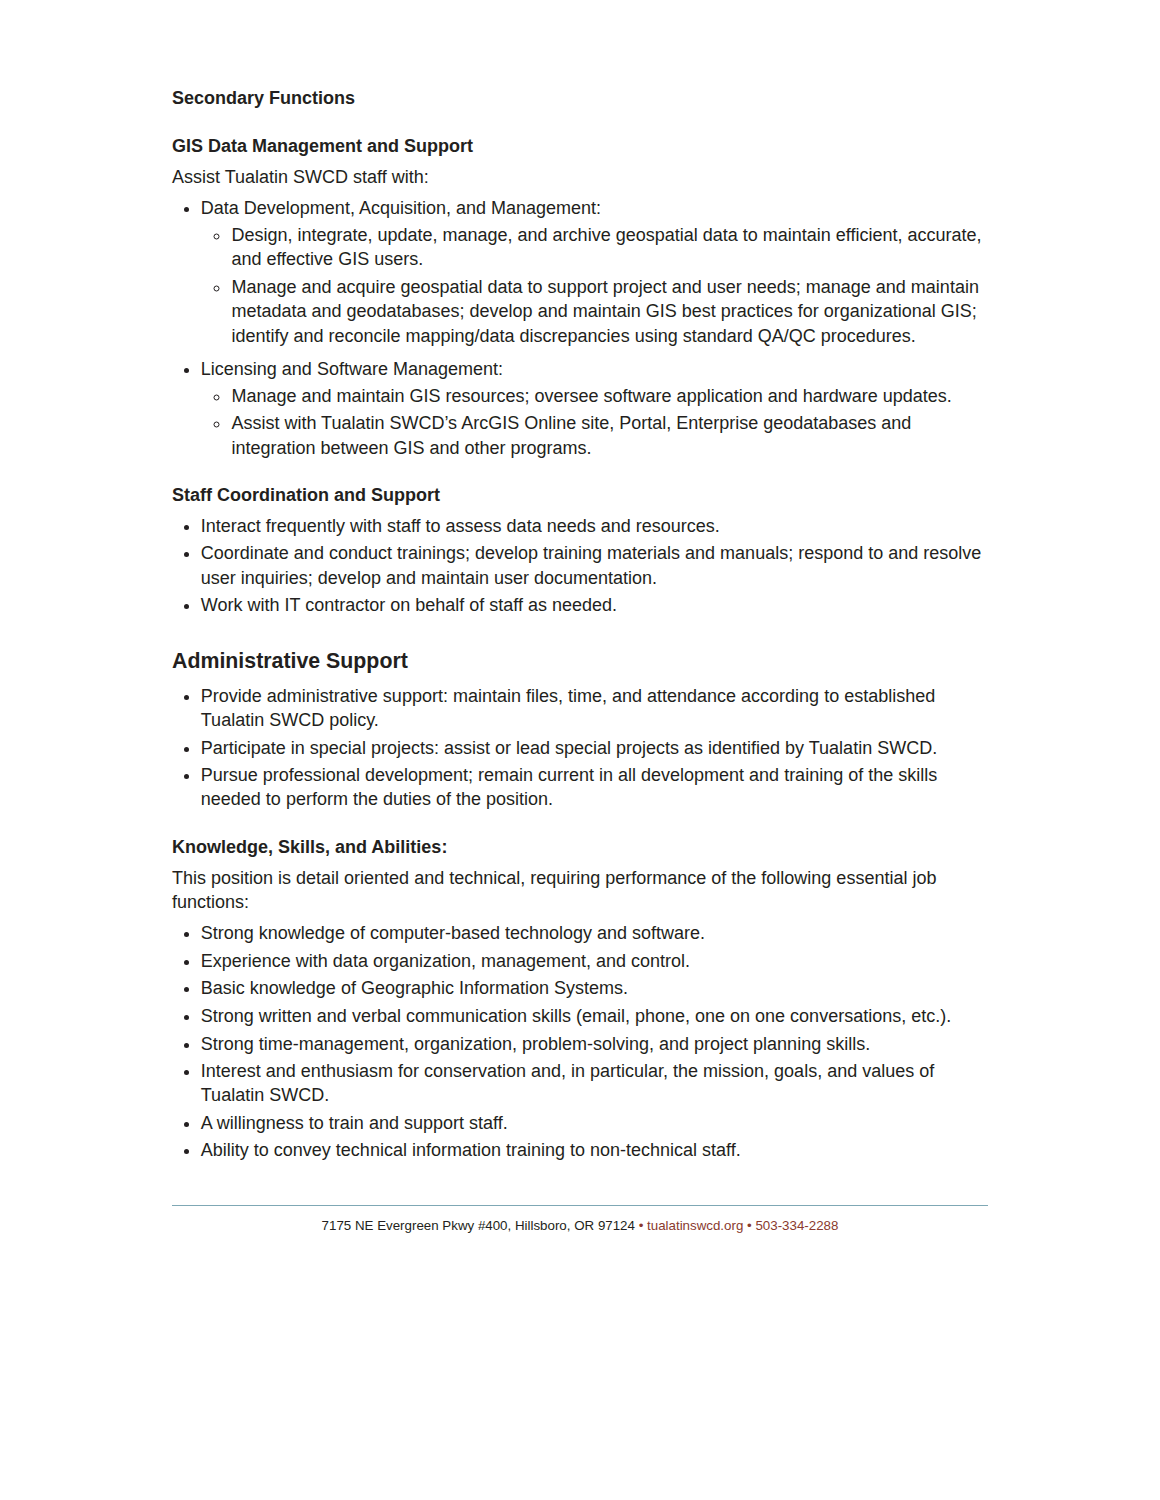Secondary Functions
GIS Data Management and Support
Assist Tualatin SWCD staff with:
Data Development, Acquisition, and Management:
Design, integrate, update, manage, and archive geospatial data to maintain efficient, accurate, and effective GIS users.
Manage and acquire geospatial data to support project and user needs; manage and maintain metadata and geodatabases; develop and maintain GIS best practices for organizational GIS; identify and reconcile mapping/data discrepancies using standard QA/QC procedures.
Licensing and Software Management:
Manage and maintain GIS resources; oversee software application and hardware updates.
Assist with Tualatin SWCD’s ArcGIS Online site, Portal, Enterprise geodatabases and integration between GIS and other programs.
Staff Coordination and Support
Interact frequently with staff to assess data needs and resources.
Coordinate and conduct trainings; develop training materials and manuals; respond to and resolve user inquiries; develop and maintain user documentation.
Work with IT contractor on behalf of staff as needed.
Administrative Support
Provide administrative support: maintain files, time, and attendance according to established Tualatin SWCD policy.
Participate in special projects: assist or lead special projects as identified by Tualatin SWCD.
Pursue professional development; remain current in all development and training of the skills needed to perform the duties of the position.
Knowledge, Skills, and Abilities:
This position is detail oriented and technical, requiring performance of the following essential job functions:
Strong knowledge of computer-based technology and software.
Experience with data organization, management, and control.
Basic knowledge of Geographic Information Systems.
Strong written and verbal communication skills (email, phone, one on one conversations, etc.).
Strong time-management, organization, problem-solving, and project planning skills.
Interest and enthusiasm for conservation and, in particular, the mission, goals, and values of Tualatin SWCD.
A willingness to train and support staff.
Ability to convey technical information training to non-technical staff.
7175 NE Evergreen Pkwy #400, Hillsboro, OR 97124 • tualatinswcd.org • 503-334-2288